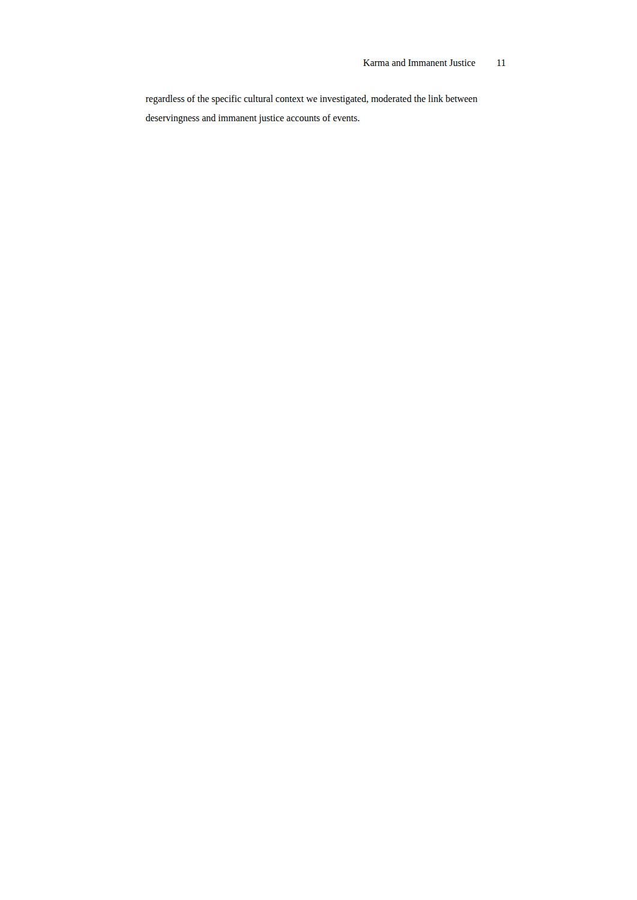Karma and Immanent Justice11
regardless of the specific cultural context we investigated, moderated the link between deservingness and immanent justice accounts of events.